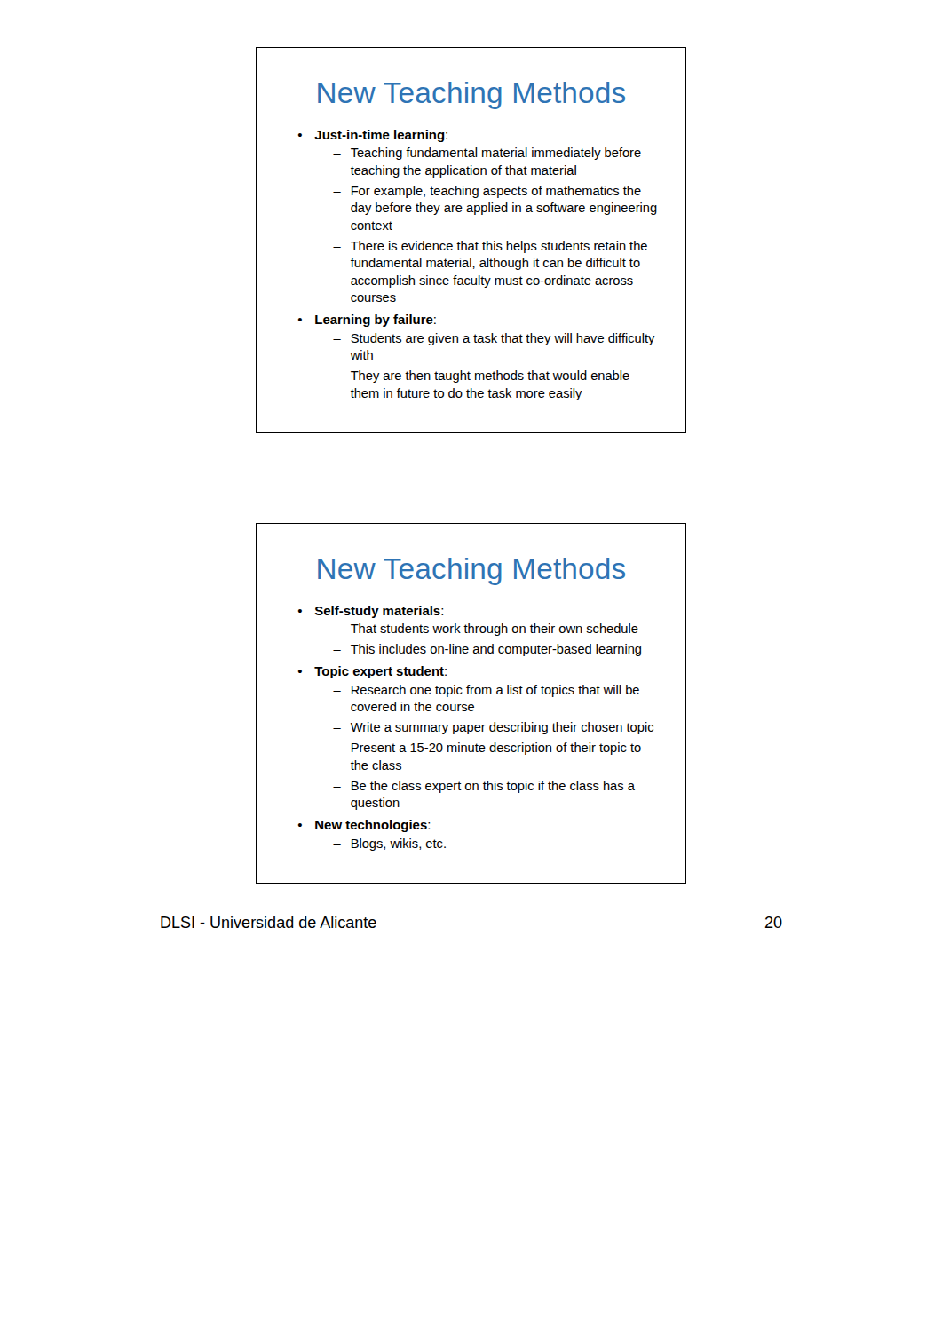New Teaching Methods
•Just-in-time learning:
–Teaching fundamental material immediately before teaching the application of that material
–For example, teaching aspects of mathematics the day before they are applied in a software engineering context
–There is evidence that this helps students retain the fundamental material, although it can be difficult to accomplish since faculty must co-ordinate across courses
•Learning by failure:
–Students are given a task that they will have difficulty with
–They are then taught methods that would enable them in future to do the task more easily
New Teaching Methods
•Self-study materials:
–That students work through on their own schedule
–This includes on-line and computer-based learning
•Topic expert student:
–Research one topic from a list of topics that will be covered in the course
–Write a summary paper describing their chosen topic
–Present a 15-20 minute description of their topic to the class
–Be the class expert on this topic if the class has a question
•New technologies:
–Blogs, wikis, etc.
DLSI - Universidad de Alicante 20